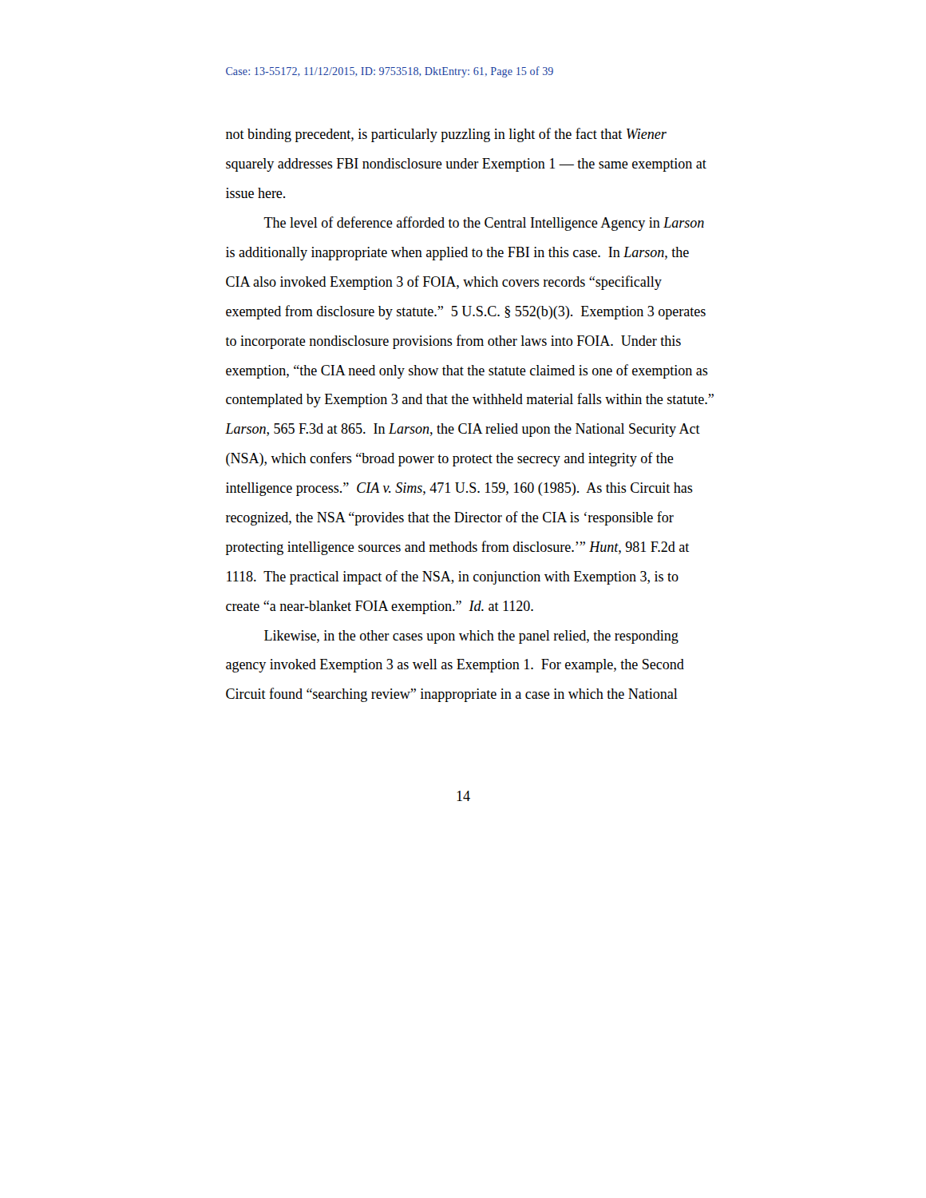Case: 13-55172, 11/12/2015, ID: 9753518, DktEntry: 61, Page 15 of 39
not binding precedent, is particularly puzzling in light of the fact that Wiener squarely addresses FBI nondisclosure under Exemption 1 — the same exemption at issue here.
The level of deference afforded to the Central Intelligence Agency in Larson is additionally inappropriate when applied to the FBI in this case. In Larson, the CIA also invoked Exemption 3 of FOIA, which covers records “specifically exempted from disclosure by statute.” 5 U.S.C. § 552(b)(3). Exemption 3 operates to incorporate nondisclosure provisions from other laws into FOIA. Under this exemption, “the CIA need only show that the statute claimed is one of exemption as contemplated by Exemption 3 and that the withheld material falls within the statute.” Larson, 565 F.3d at 865. In Larson, the CIA relied upon the National Security Act (NSA), which confers “broad power to protect the secrecy and integrity of the intelligence process.” CIA v. Sims, 471 U.S. 159, 160 (1985). As this Circuit has recognized, the NSA “provides that the Director of the CIA is ‘responsible for protecting intelligence sources and methods from disclosure.’” Hunt, 981 F.2d at 1118. The practical impact of the NSA, in conjunction with Exemption 3, is to create “a near-blanket FOIA exemption.” Id. at 1120.
Likewise, in the other cases upon which the panel relied, the responding agency invoked Exemption 3 as well as Exemption 1. For example, the Second Circuit found “searching review” inappropriate in a case in which the National
14